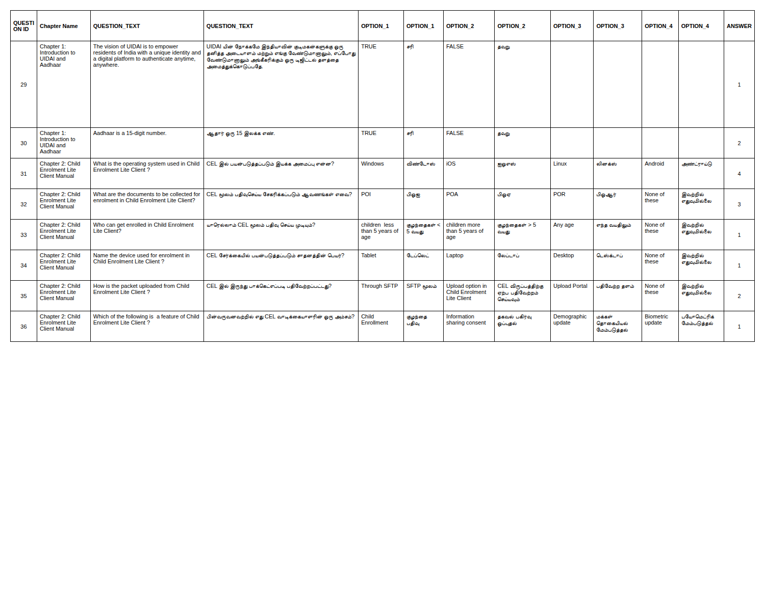| QUESTI ON ID | Chapter Name | QUESTION_TEXT | QUESTION_TEXT | OPTION_1 | OPTION_1 | OPTION_2 | OPTION_2 | OPTION_3 | OPTION_3 | OPTION_4 | OPTION_4 | ANSWER |
| --- | --- | --- | --- | --- | --- | --- | --- | --- | --- | --- | --- | --- |
| 29 | Chapter 1: Introduction to UIDAI and Aadhaar | The vision of UIDAI is to empower residents of India with a unique identity and a digital platform to authenticate anytime, anywhere. | UIDAI யின் நோக்கமே இந்தியாவின் குடிமகன்களுக்கு ஒரு தனித்த அடையாளம் மற்றும் எங்கு வேண்டுமானாலும், எப்போது வேண்டுமானாலும் அங்கீகரிக்கும் ஒரு டிஜிட்டல் தளத்தை அமைத்துக்கொடுப்பதே. | TRUE | சரி | FALSE | தவறு | | | | | 1 |
| 30 | Chapter 1: Introduction to UIDAI and Aadhaar | Aadhaar is a 15-digit number. | ஆதார் ஒரு 15 இலக்க எண். | TRUE | சரி | FALSE | தவறு | | | | | 2 |
| 31 | Chapter 2: Child Enrolment Lite Client Manual | What is the operating system used in Child Enrolment Lite Client ? | CEL இல் பயன்படுத்தப்படும் இயக்க அமைப்பு என்ன? | Windows | விண்டோஸ் | iOS | ஐஓஎஸ் | Linux | லினக்ஸ் | Android | அண்ட்ராய்டு | 4 |
| 32 | Chapter 2: Child Enrolment Lite Client Manual | What are the documents to be collected for enrolment in Child Enrolment Lite Client? | CEL மூலம் பதிவுசெய்ய சேகரிக்கப்படும் ஆவணங்கள் எவை? | POI | பிஓஐ | POA | பிஓஏ | POR | பிஓஆர் | None of these | இவற்றில் எதுவுமில்லை | 3 |
| 33 | Chapter 2: Child Enrolment Lite Client Manual | Who can get enrolled in Child Enrolment Lite Client? | யாரெல்லாம் CEL மூலம் பதிவு செய்ய முடியும்? | children less than 5 years of age | குழந்தைகள் < 5 வயது | children more than 5 years of age | குழந்தைகள் > 5 வயது | Any age | எந்த வயதிலும் | None of these | இவற்றில் எதுவுமில்லை | 1 |
| 34 | Chapter 2: Child Enrolment Lite Client Manual | Name the device used for enrolment in Child Enrolment Lite Client ? | CEL சேர்க்கையில் பயன்படுத்தப்படும் சாதனத்தின் பெயர்? | Tablet | டேப்லெட் | Laptop | லேப்டாப் | Desktop | டெஸ்க்டாப் | None of these | இவற்றில் எதுவுமில்லை | 1 |
| 35 | Chapter 2: Child Enrolment Lite Client Manual | How is the packet uploaded from Child Enrolment Lite Client ? | CEL இல் இருந்து பாக்கெட்எப்படி பதிவேற்றப்பட்டது? | Through SFTP | SFTP மூலம் | Upload option in Child Enrolment Lite Client | CEL விருப்பத்திற்கு ஏற்ப பதிவேற்றம் செய்யவும் | Upload Portal | பதிவேற்ற தளம் | None of these | இவற்றில் எதுவுமில்லை | 2 |
| 36 | Chapter 2: Child Enrolment Lite Client Manual | Which of the following is a feature of Child Enrolment Lite Client ? | பின்வருவனவற்றில் எது CEL வாடிக்கையாளரின் ஒரு அம்சம்? | Child Enrollment | குழந்தை பதிவு | Information sharing consent | தகவல் பகிர்வு ஒப்புதல் | Demographic update | மக்கள் தொகையியல் மேம்படுத்தல் | Biometric update | பயோமெட்ரிக் மேம்படுத்தல் | 1 |